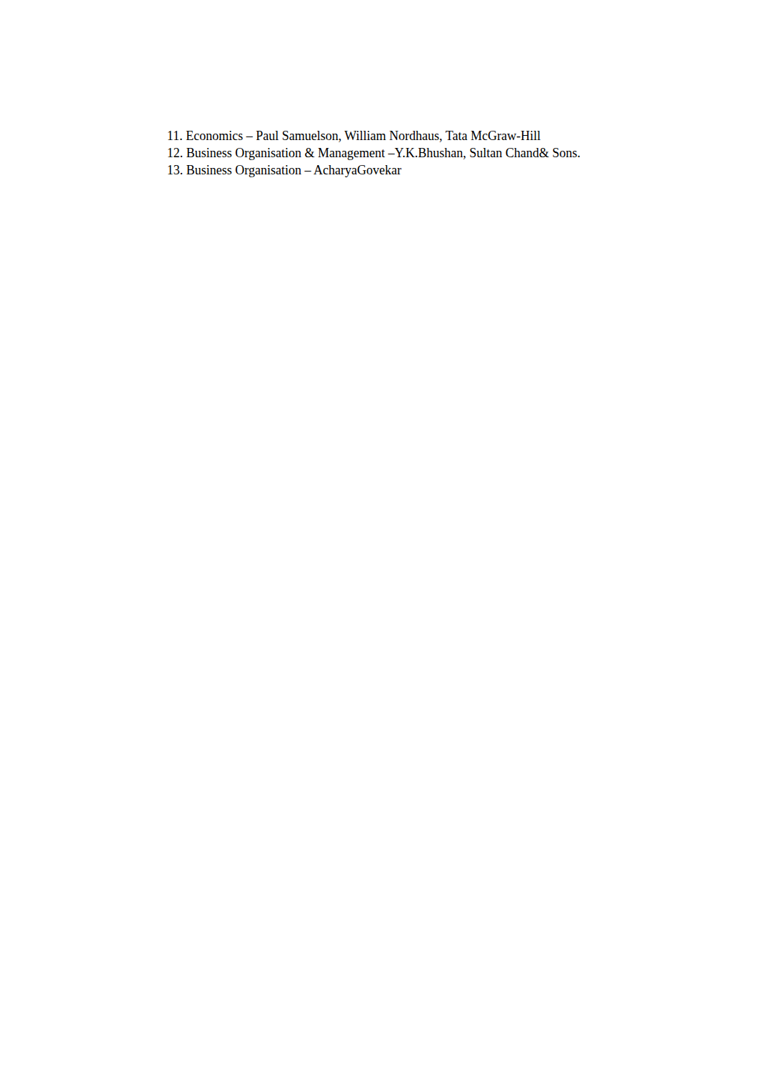11. Economics – Paul Samuelson, William Nordhaus, Tata McGraw-Hill
12. Business Organisation & Management –Y.K.Bhushan, Sultan Chand& Sons.
13. Business Organisation – AcharyaGovekar